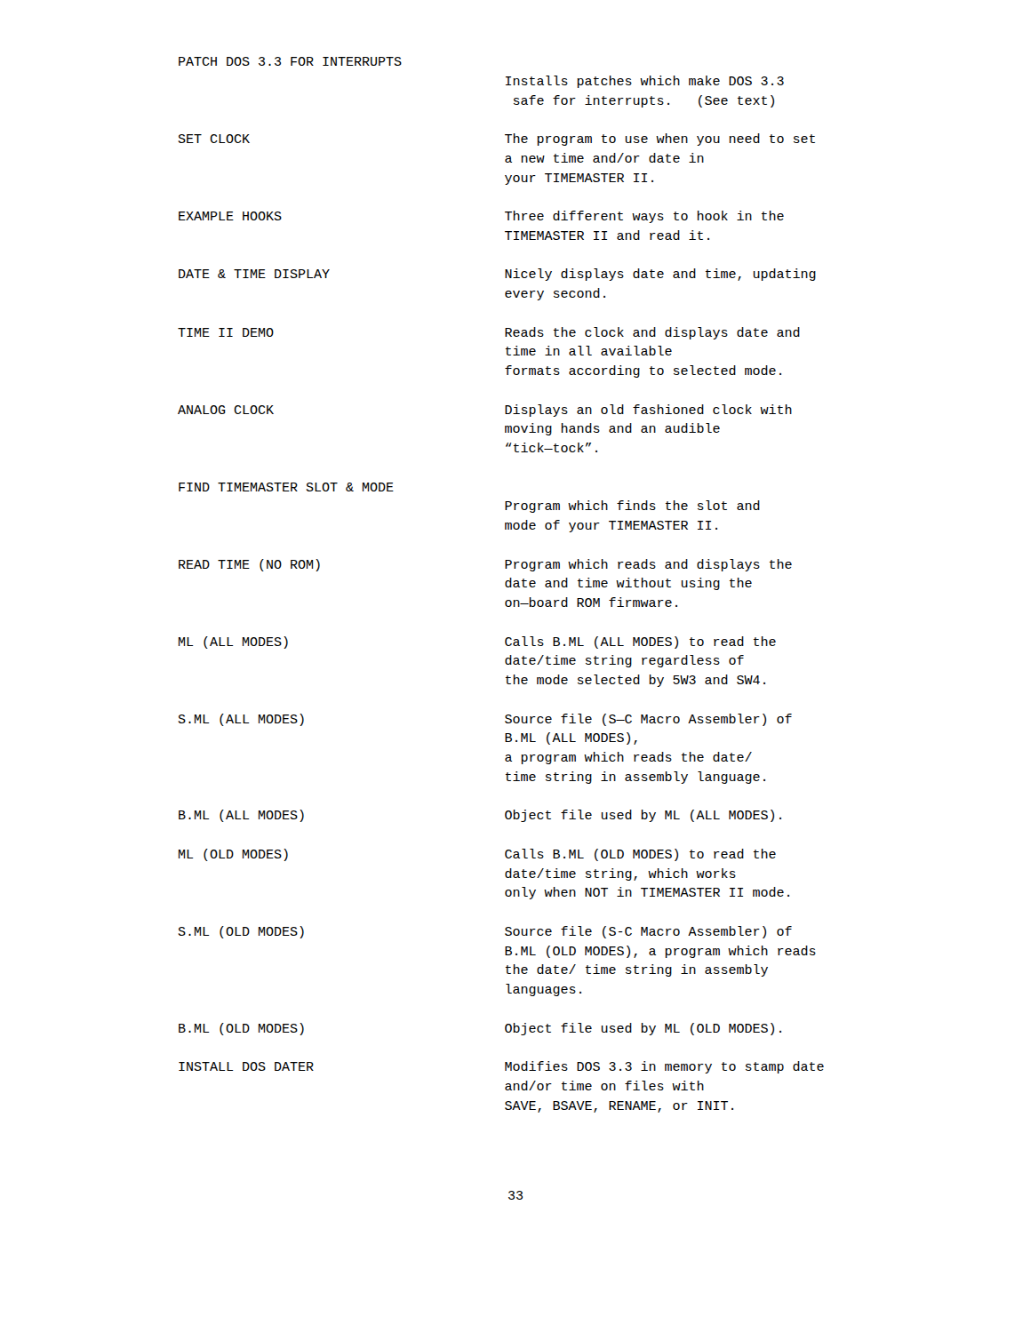PATCH DOS 3.3 FOR INTERRUPTS
Installs patches which make DOS 3.3 safe for interrupts. (See text)
SET CLOCK
The program to use when you need to set a new time and/or date in your TIMEMASTER II.
EXAMPLE HOOKS
Three different ways to hook in the TIMEMASTER II and read it.
DATE & TIME DISPLAY
Nicely displays date and time, updating every second.
TIME II DEMO
Reads the clock and displays date and time in all available formats according to selected mode.
ANALOG CLOCK
Displays an old fashioned clock with moving hands and an audible “tick—tock”.
FIND TIMEMASTER SLOT & MODE
Program which finds the slot and mode of your TIMEMASTER II.
READ TIME (NO ROM)
Program which reads and displays the date and time without using the on—board ROM firmware.
ML (ALL MODES)
Calls B.ML (ALL MODES) to read the date/time string regardless of the mode selected by 5W3 and SW4.
S.ML (ALL MODES)
Source file (S—C Macro Assembler) of B.ML (ALL MODES), a program which reads the date/ time string in assembly language.
B.ML (ALL MODES)
Object file used by ML (ALL MODES).
ML (OLD MODES)
Calls B.ML (OLD MODES) to read the date/time string, which works only when NOT in TIMEMASTER II mode.
S.ML (OLD MODES)
Source file (S-C Macro Assembler) of B.ML (OLD MODES), a program which reads the date/ time string in assembly languages.
B.ML (OLD MODES)
Object file used by ML (OLD MODES).
INSTALL DOS DATER
Modifies DOS 3.3 in memory to stamp date and/or time on files with SAVE, BSAVE, RENAME, or INIT.
33